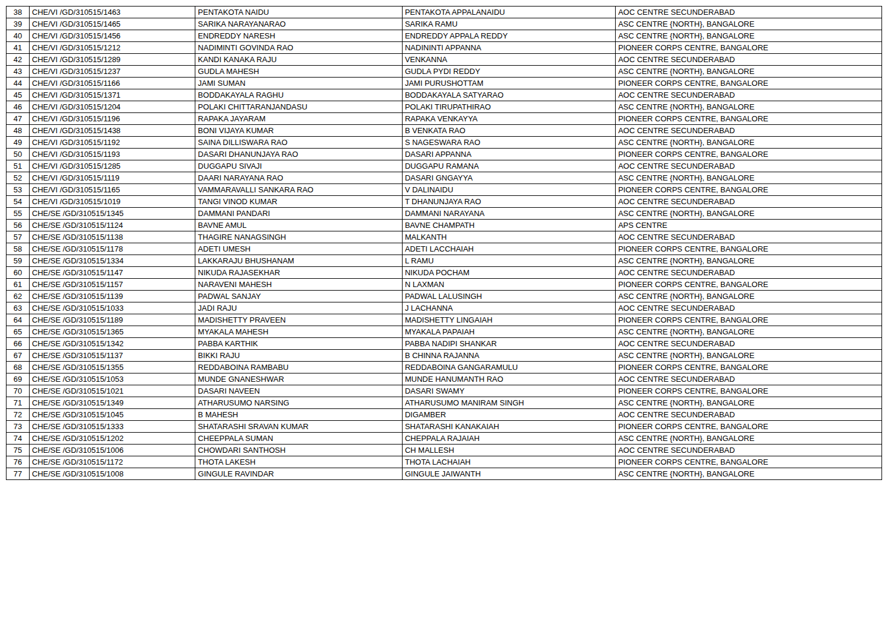| 38 | CHE/VI /GD/310515/1463 | PENTAKOTA NAIDU | PENTAKOTA APPALANAIDU | AOC CENTRE SECUNDERABAD |
| 39 | CHE/VI /GD/310515/1465 | SARIKA NARAYANARAO | SARIKA RAMU | ASC CENTRE {NORTH}, BANGALORE |
| 40 | CHE/VI /GD/310515/1456 | ENDREDDY NARESH | ENDREDDY APPALA REDDY | ASC CENTRE {NORTH}, BANGALORE |
| 41 | CHE/VI /GD/310515/1212 | NADIMINTI GOVINDA RAO | NADININTI APPANNA | PIONEER CORPS CENTRE, BANGALORE |
| 42 | CHE/VI /GD/310515/1289 | KANDI KANAKA RAJU | VENKANNA | AOC CENTRE SECUNDERABAD |
| 43 | CHE/VI /GD/310515/1237 | GUDLA MAHESH | GUDLA PYDI REDDY | ASC CENTRE {NORTH}, BANGALORE |
| 44 | CHE/VI /GD/310515/1166 | JAMI SUMAN | JAMI PURUSHOTTAM | PIONEER CORPS CENTRE, BANGALORE |
| 45 | CHE/VI /GD/310515/1371 | BODDAKAYALA RAGHU | BODDAKAYALA SATYARAO | AOC CENTRE SECUNDERABAD |
| 46 | CHE/VI /GD/310515/1204 | POLAKI CHITTARANJANDASU | POLAKI TIRUPATHIRAO | ASC CENTRE {NORTH}, BANGALORE |
| 47 | CHE/VI /GD/310515/1196 | RAPAKA JAYARAM | RAPAKA VENKAYYA | PIONEER CORPS CENTRE, BANGALORE |
| 48 | CHE/VI /GD/310515/1438 | BONI VIJAYA KUMAR | B VENKATA RAO | AOC CENTRE SECUNDERABAD |
| 49 | CHE/VI /GD/310515/1192 | SAINA DILLISWARA RAO | S NAGESWARA RAO | ASC CENTRE {NORTH}, BANGALORE |
| 50 | CHE/VI /GD/310515/1193 | DASARI DHANUNJAYA RAO | DASARI APPANNA | PIONEER CORPS CENTRE, BANGALORE |
| 51 | CHE/VI /GD/310515/1285 | DUGGAPU SIVAJI | DUGGAPU RAMANA | AOC CENTRE SECUNDERABAD |
| 52 | CHE/VI /GD/310515/1119 | DAARI NARAYANA RAO | DASARI GNGAYYA | ASC CENTRE {NORTH}, BANGALORE |
| 53 | CHE/VI /GD/310515/1165 | VAMMARAVALLI SANKARA RAO | V DALINAIDU | PIONEER CORPS CENTRE, BANGALORE |
| 54 | CHE/VI /GD/310515/1019 | TANGI VINOD KUMAR | T DHANUNJAYA RAO | AOC CENTRE SECUNDERABAD |
| 55 | CHE/SE /GD/310515/1345 | DAMMANI PANDARI | DAMMANI NARAYANA | ASC CENTRE {NORTH}, BANGALORE |
| 56 | CHE/SE /GD/310515/1124 | BAVNE AMUL | BAVNE CHAMPATH | APS CENTRE |
| 57 | CHE/SE /GD/310515/1138 | THAGIRE NANAGSINGH | MALKANTH | AOC CENTRE SECUNDERABAD |
| 58 | CHE/SE /GD/310515/1178 | ADETI UMESH | ADETI LACCHAIAH | PIONEER CORPS CENTRE, BANGALORE |
| 59 | CHE/SE /GD/310515/1334 | LAKKARAJU BHUSHANAM | L RAMU | ASC CENTRE {NORTH}, BANGALORE |
| 60 | CHE/SE /GD/310515/1147 | NIKUDA RAJASEKHAR | NIKUDA POCHAM | AOC CENTRE SECUNDERABAD |
| 61 | CHE/SE /GD/310515/1157 | NARAVENI MAHESH | N LAXMAN | PIONEER CORPS CENTRE, BANGALORE |
| 62 | CHE/SE /GD/310515/1139 | PADWAL SANJAY | PADWAL LALUSINGH | ASC CENTRE {NORTH}, BANGALORE |
| 63 | CHE/SE /GD/310515/1033 | JADI RAJU | J LACHANNA | AOC CENTRE SECUNDERABAD |
| 64 | CHE/SE /GD/310515/1189 | MADISHETTY PRAVEEN | MADISHETTY LINGAIAH | PIONEER CORPS CENTRE, BANGALORE |
| 65 | CHE/SE /GD/310515/1365 | MYAKALA MAHESH | MYAKALA PAPAIAH | ASC CENTRE {NORTH}, BANGALORE |
| 66 | CHE/SE /GD/310515/1342 | PABBA KARTHIK | PABBA NADIPI SHANKAR | AOC CENTRE SECUNDERABAD |
| 67 | CHE/SE /GD/310515/1137 | BIKKI RAJU | B CHINNA RAJANNA | ASC CENTRE {NORTH}, BANGALORE |
| 68 | CHE/SE /GD/310515/1355 | REDDABOINA RAMBABU | REDDABOINA GANGARAMULU | PIONEER CORPS CENTRE, BANGALORE |
| 69 | CHE/SE /GD/310515/1053 | MUNDE GNANESHWAR | MUNDE HANUMANTH RAO | AOC CENTRE SECUNDERABAD |
| 70 | CHE/SE /GD/310515/1021 | DASARI NAVEEN | DASARI SWAMY | PIONEER CORPS CENTRE, BANGALORE |
| 71 | CHE/SE /GD/310515/1349 | ATHARUSUMO NARSING | ATHARUSUMO MANIRAM SINGH | ASC CENTRE {NORTH}, BANGALORE |
| 72 | CHE/SE /GD/310515/1045 | B MAHESH | DIGAMBER | AOC CENTRE SECUNDERABAD |
| 73 | CHE/SE /GD/310515/1333 | SHATARASHI SRAVAN KUMAR | SHATARASHI KANAKAIAH | PIONEER CORPS CENTRE, BANGALORE |
| 74 | CHE/SE /GD/310515/1202 | CHEEPPALA SUMAN | CHEPPALA RAJAIAH | ASC CENTRE {NORTH}, BANGALORE |
| 75 | CHE/SE /GD/310515/1006 | CHOWDARI SANTHOSH | CH MALLESH | AOC CENTRE SECUNDERABAD |
| 76 | CHE/SE /GD/310515/1172 | THOTA LAKESH | THOTA LACHAIAH | PIONEER CORPS CENTRE, BANGALORE |
| 77 | CHE/SE /GD/310515/1008 | GINGULE RAVINDAR | GINGULE JAIWANTH | ASC CENTRE {NORTH}, BANGALORE |